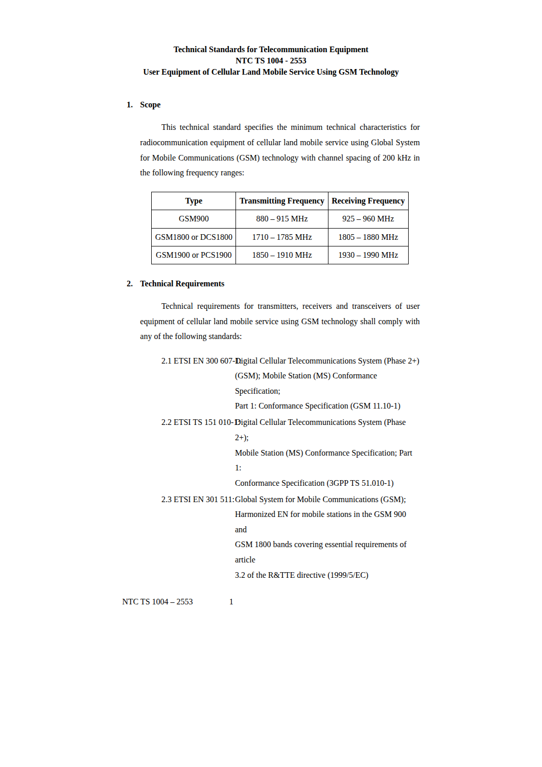Technical Standards for Telecommunication Equipment
NTC TS 1004 - 2553
User Equipment of Cellular Land Mobile Service Using GSM Technology
Scope
This technical standard specifies the minimum technical characteristics for radiocommunication equipment of cellular land mobile service using Global System for Mobile Communications (GSM) technology with channel spacing of 200 kHz in the following frequency ranges:
| Type | Transmitting Frequency | Receiving Frequency |
| --- | --- | --- |
| GSM900 | 880 – 915 MHz | 925 – 960 MHz |
| GSM1800 or DCS1800 | 1710 – 1785 MHz | 1805 – 1880 MHz |
| GSM1900 or PCS1900 | 1850 – 1910 MHz | 1930 – 1990 MHz |
Technical Requirements
Technical requirements for transmitters, receivers and transceivers of user equipment of cellular land mobile service using GSM technology shall comply with any of the following standards:
2.1 ETSI EN 300 607-1:
Digital Cellular Telecommunications System (Phase 2+)
(GSM); Mobile Station (MS) Conformance Specification;
Part 1: Conformance Specification (GSM 11.10-1)
2.2 ETSI TS 151 010-1:
Digital Cellular Telecommunications System (Phase 2+);
Mobile Station (MS) Conformance Specification; Part 1:
Conformance Specification (3GPP TS 51.010-1)
2.3 ETSI EN 301 511:
Global System for Mobile Communications (GSM);
Harmonized EN for mobile stations in the GSM 900 and
GSM 1800 bands covering essential requirements of article
3.2 of the R&TTE directive (1999/5/EC)
NTC TS 1004 – 2553 1